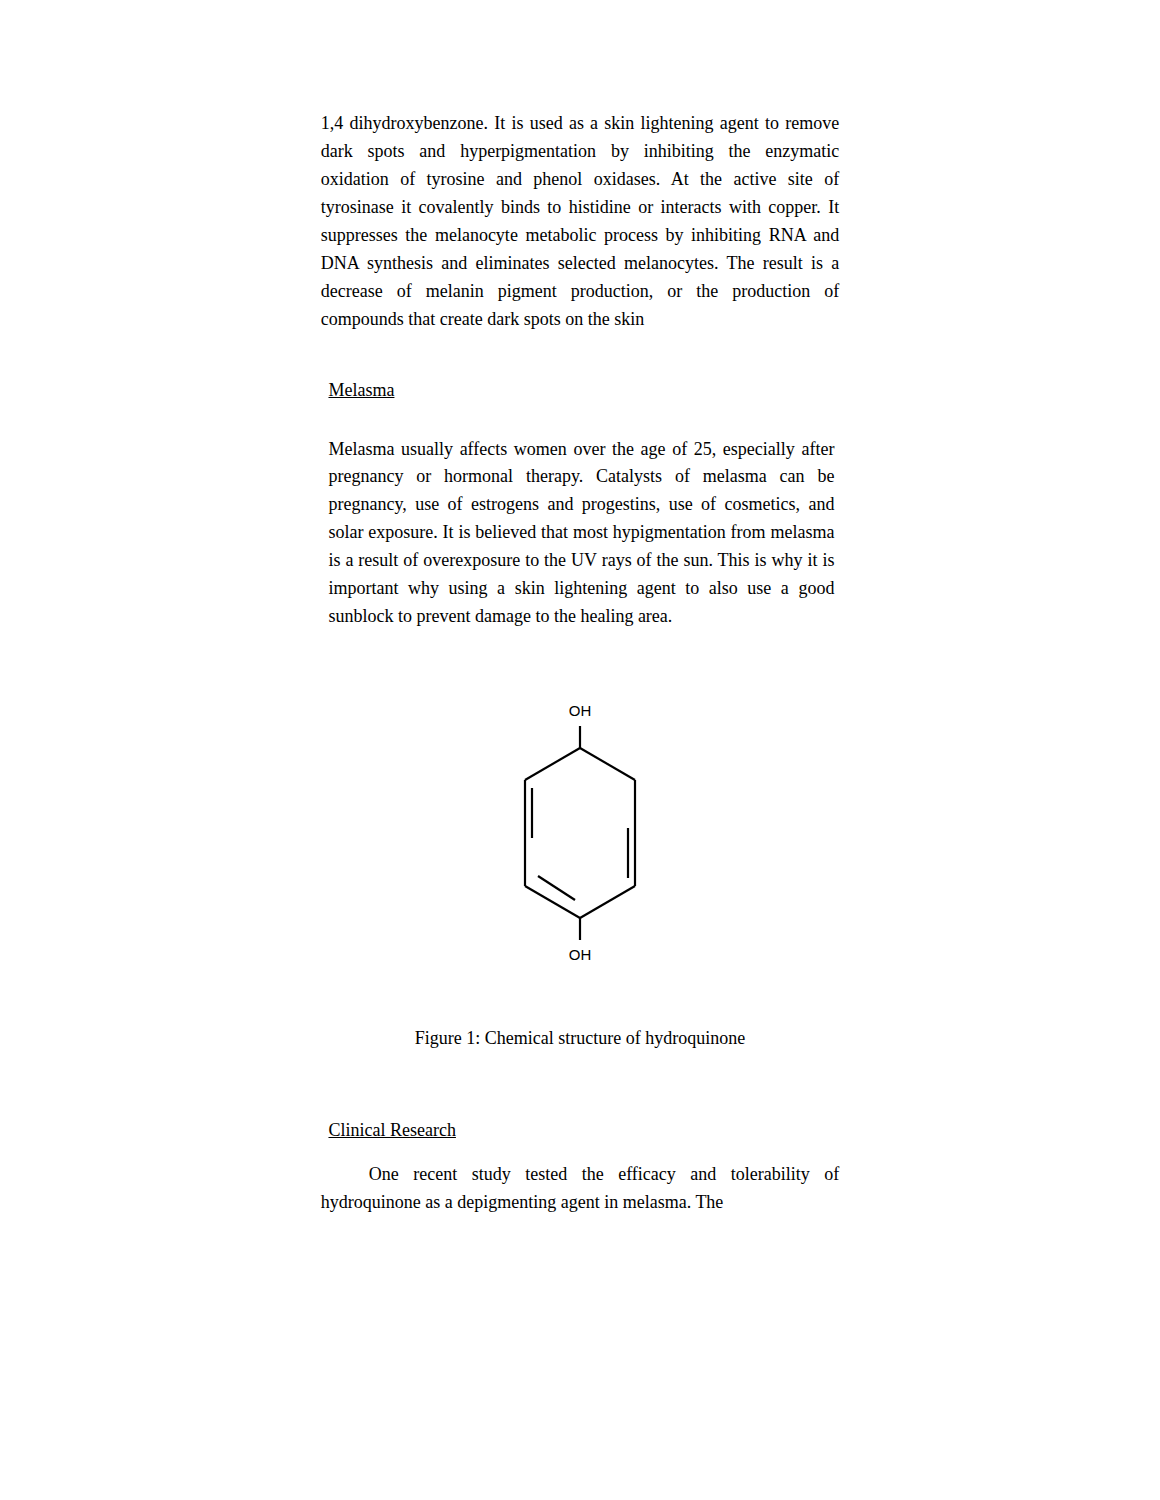1,4 dihydroxybenzone. It is used as a skin lightening agent to remove dark spots and hyperpigmentation by inhibiting the enzymatic oxidation of tyrosine and phenol oxidases. At the active site of tyrosinase it covalently binds to histidine or interacts with copper. It suppresses the melanocyte metabolic process by inhibiting RNA and DNA synthesis and eliminates selected melanocytes. The result is a decrease of melanin pigment production, or the production of compounds that create dark spots on the skin
Melasma
Melasma usually affects women over the age of 25, especially after pregnancy or hormonal therapy. Catalysts of melasma can be pregnancy, use of estrogens and progestins, use of cosmetics, and solar exposure. It is believed that most hypigmentation from melasma is a result of overexposure to the UV rays of the sun. This is why it is important why using a skin lightening agent to also use a good sunblock to prevent damage to the healing area.
OH OH
Figure 1: Chemical structure of hydroquinone
Clinical Research
One recent study tested the efficacy and tolerability of hydroquinone as a depigmenting agent in melasma. The